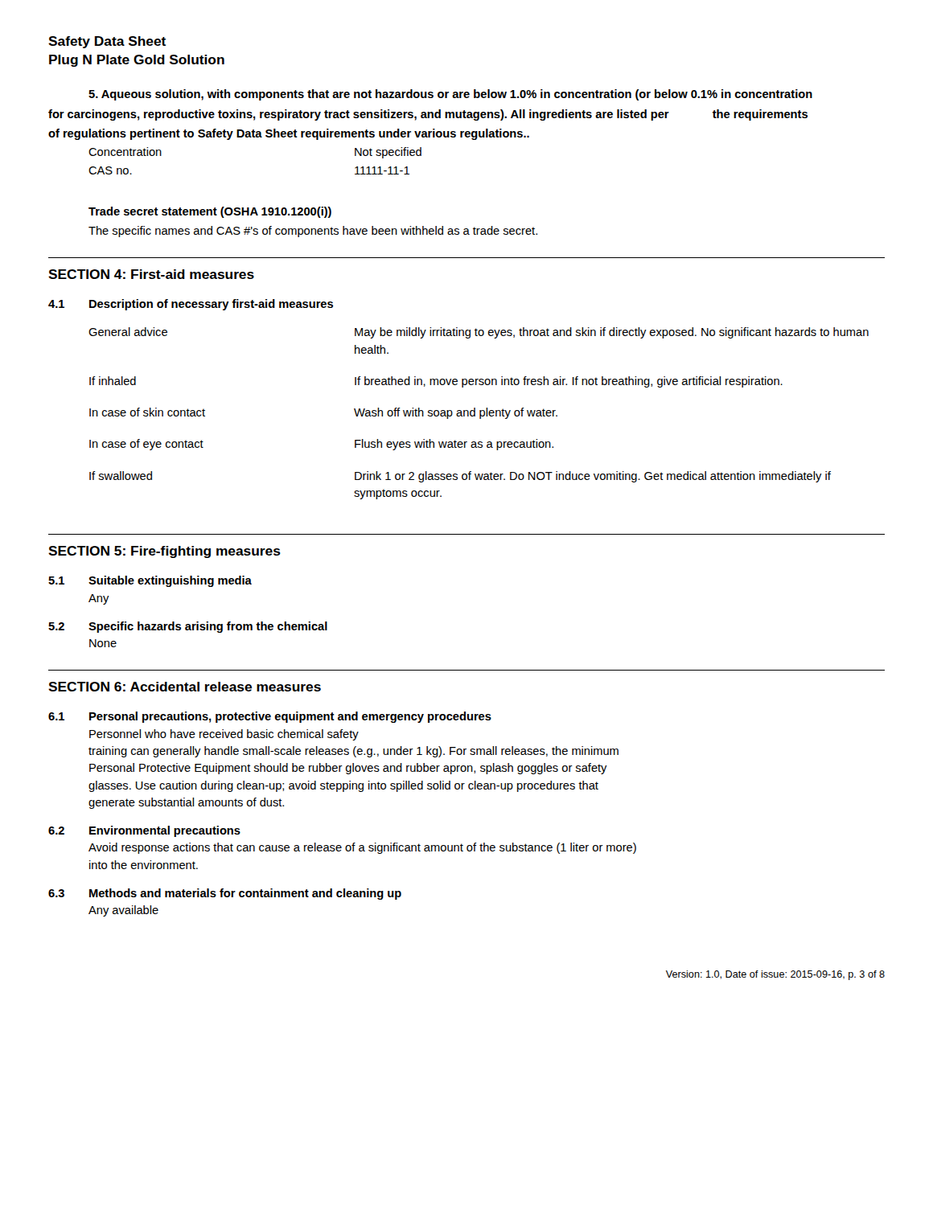Safety Data Sheet
Plug N Plate Gold Solution
5. Aqueous solution, with components that are not hazardous or are below 1.0% in concentration (or below 0.1% in concentration
for carcinogens, reproductive toxins, respiratory tract sensitizers, and mutagens). All ingredients are listed per the requirements
of regulations pertinent to Safety Data Sheet requirements under various regulations..
| Concentration | Not specified |
| CAS no. | 11111-11-1 |
Trade secret statement (OSHA 1910.1200(i))
The specific names and CAS #'s of components have been withheld as a trade secret.
SECTION 4: First-aid measures
4.1
Description of necessary first-aid measures
| General advice | May be mildly irritating to eyes, throat and skin if directly exposed. No significant hazards to human health. |
| If inhaled | If breathed in, move person into fresh air. If not breathing, give artificial respiration. |
| In case of skin contact | Wash off with soap and plenty of water. |
| In case of eye contact | Flush eyes with water as a precaution. |
| If swallowed | Drink 1 or 2 glasses of water. Do NOT induce vomiting. Get medical attention immediately if symptoms occur. |
SECTION 5: Fire-fighting measures
5.1
Suitable extinguishing media
Any
5.2
Specific hazards arising from the chemical
None
SECTION 6: Accidental release measures
6.1
Personal precautions, protective equipment and emergency procedures
Personnel who have received basic chemical safety
training can generally handle small-scale releases (e.g., under 1 kg). For small releases, the minimum
Personal Protective Equipment should be rubber gloves and rubber apron, splash goggles or safety
glasses. Use caution during clean-up; avoid stepping into spilled solid or clean-up procedures that
generate substantial amounts of dust.
6.2
Environmental precautions
Avoid response actions that can cause a release of a significant amount of the substance (1 liter or more)
into the environment.
6.3
Methods and materials for containment and cleaning up
Any available
Version: 1.0, Date of issue: 2015-09-16, p. 3 of 8